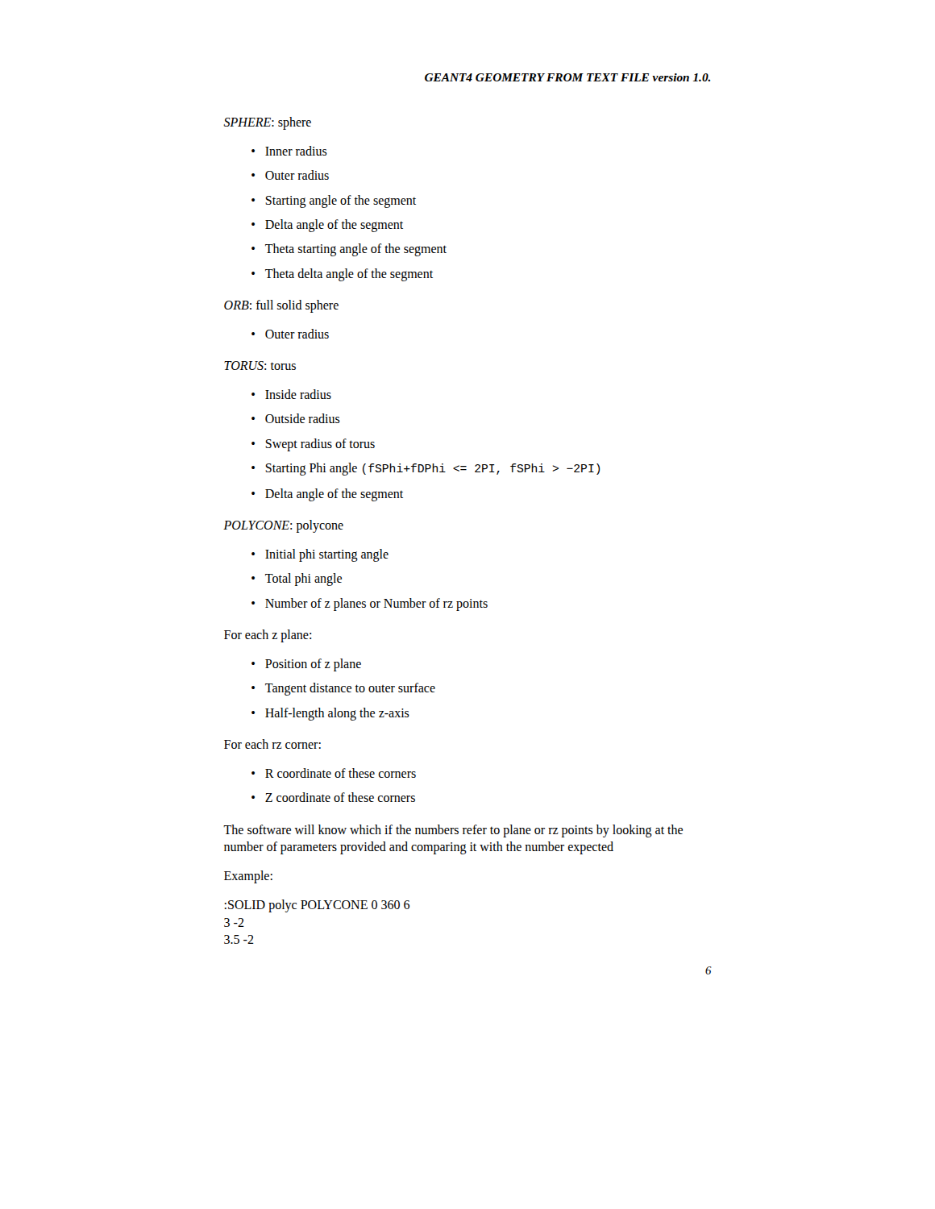GEANT4 GEOMETRY FROM TEXT FILE version 1.0.
SPHERE: sphere
Inner radius
Outer radius
Starting angle of the segment
Delta angle of the segment
Theta starting angle of the segment
Theta delta angle of the segment
ORB: full solid sphere
Outer radius
TORUS: torus
Inside radius
Outside radius
Swept radius of torus
Starting Phi angle (fSPhi+fDPhi <= 2PI, fSPhi > −2PI)
Delta angle of the segment
POLYCONE: polycone
Initial phi starting angle
Total phi angle
Number of z planes or Number of rz points
For each z plane:
Position of z plane
Tangent distance to outer surface
Half-length along the z-axis
For each rz corner:
R coordinate of these corners
Z coordinate of these corners
The software will know which if the numbers refer to plane or rz points by looking at the number of parameters provided and comparing it with the number expected
Example:
:SOLID polyc POLYCONE 0 360 6 3 -2 3.5 -2
6